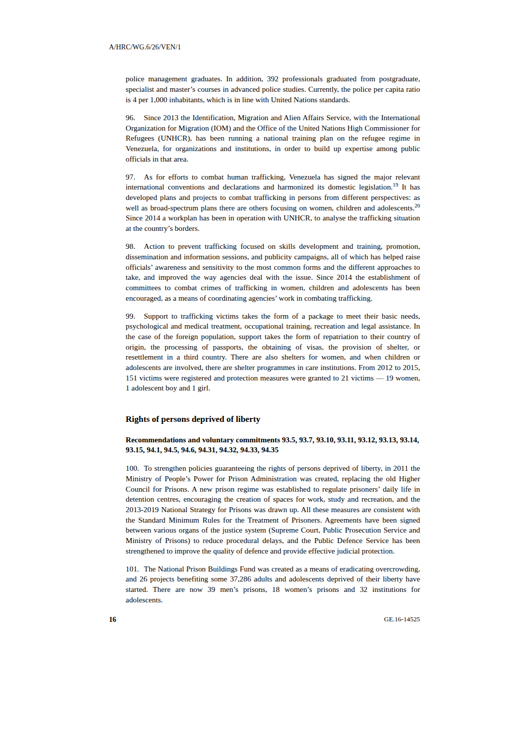A/HRC/WG.6/26/VEN/1
police management graduates. In addition, 392 professionals graduated from postgraduate, specialist and master’s courses in advanced police studies. Currently, the police per capita ratio is 4 per 1,000 inhabitants, which is in line with United Nations standards.
96. Since 2013 the Identification, Migration and Alien Affairs Service, with the International Organization for Migration (IOM) and the Office of the United Nations High Commissioner for Refugees (UNHCR), has been running a national training plan on the refugee regime in Venezuela, for organizations and institutions, in order to build up expertise among public officials in that area.
97. As for efforts to combat human trafficking, Venezuela has signed the major relevant international conventions and declarations and harmonized its domestic legislation.19 It has developed plans and projects to combat trafficking in persons from different perspectives: as well as broad-spectrum plans there are others focusing on women, children and adolescents.20 Since 2014 a workplan has been in operation with UNHCR, to analyse the trafficking situation at the country’s borders.
98. Action to prevent trafficking focused on skills development and training, promotion, dissemination and information sessions, and publicity campaigns, all of which has helped raise officials’ awareness and sensitivity to the most common forms and the different approaches to take, and improved the way agencies deal with the issue. Since 2014 the establishment of committees to combat crimes of trafficking in women, children and adolescents has been encouraged, as a means of coordinating agencies’ work in combating trafficking.
99. Support to trafficking victims takes the form of a package to meet their basic needs, psychological and medical treatment, occupational training, recreation and legal assistance. In the case of the foreign population, support takes the form of repatriation to their country of origin, the processing of passports, the obtaining of visas, the provision of shelter, or resettlement in a third country. There are also shelters for women, and when children or adolescents are involved, there are shelter programmes in care institutions. From 2012 to 2015, 151 victims were registered and protection measures were granted to 21 victims — 19 women, 1 adolescent boy and 1 girl.
Rights of persons deprived of liberty
Recommendations and voluntary commitments 93.5, 93.7, 93.10, 93.11, 93.12, 93.13, 93.14, 93.15, 94.1, 94.5, 94.6, 94.31, 94.32, 94.33, 94.35
100. To strengthen policies guaranteeing the rights of persons deprived of liberty, in 2011 the Ministry of People’s Power for Prison Administration was created, replacing the old Higher Council for Prisons. A new prison regime was established to regulate prisoners’ daily life in detention centres, encouraging the creation of spaces for work, study and recreation, and the 2013-2019 National Strategy for Prisons was drawn up. All these measures are consistent with the Standard Minimum Rules for the Treatment of Prisoners. Agreements have been signed between various organs of the justice system (Supreme Court, Public Prosecution Service and Ministry of Prisons) to reduce procedural delays, and the Public Defence Service has been strengthened to improve the quality of defence and provide effective judicial protection.
101. The National Prison Buildings Fund was created as a means of eradicating overcrowding, and 26 projects benefiting some 37,286 adults and adolescents deprived of their liberty have started. There are now 39 men’s prisons, 18 women’s prisons and 32 institutions for adolescents.
16 GE.16-14525